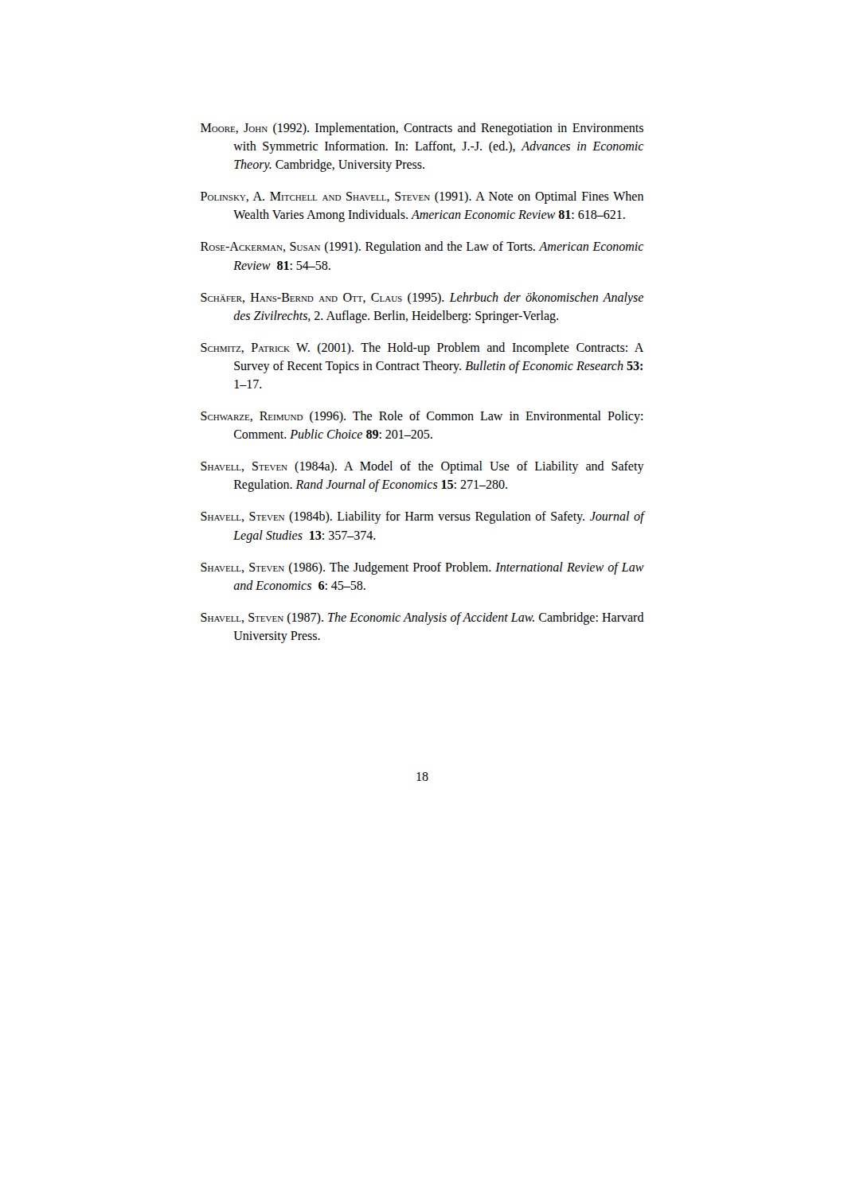Moore, John (1992). Implementation, Contracts and Renegotiation in Environments with Symmetric Information. In: Laffont, J.-J. (ed.), Advances in Economic Theory. Cambridge, University Press.
Polinsky, A. Mitchell and Shavell, Steven (1991). A Note on Optimal Fines When Wealth Varies Among Individuals. American Economic Review 81: 618–621.
Rose-Ackerman, Susan (1991). Regulation and the Law of Torts. American Economic Review 81: 54–58.
Schäfer, Hans-Bernd and Ott, Claus (1995). Lehrbuch der ökonomischen Analyse des Zivilrechts, 2. Auflage. Berlin, Heidelberg: Springer-Verlag.
Schmitz, Patrick W. (2001). The Hold-up Problem and Incomplete Contracts: A Survey of Recent Topics in Contract Theory. Bulletin of Economic Research 53: 1–17.
Schwarze, Reimund (1996). The Role of Common Law in Environmental Policy: Comment. Public Choice 89: 201–205.
Shavell, Steven (1984a). A Model of the Optimal Use of Liability and Safety Regulation. Rand Journal of Economics 15: 271–280.
Shavell, Steven (1984b). Liability for Harm versus Regulation of Safety. Journal of Legal Studies 13: 357–374.
Shavell, Steven (1986). The Judgement Proof Problem. International Review of Law and Economics 6: 45–58.
Shavell, Steven (1987). The Economic Analysis of Accident Law. Cambridge: Harvard University Press.
18